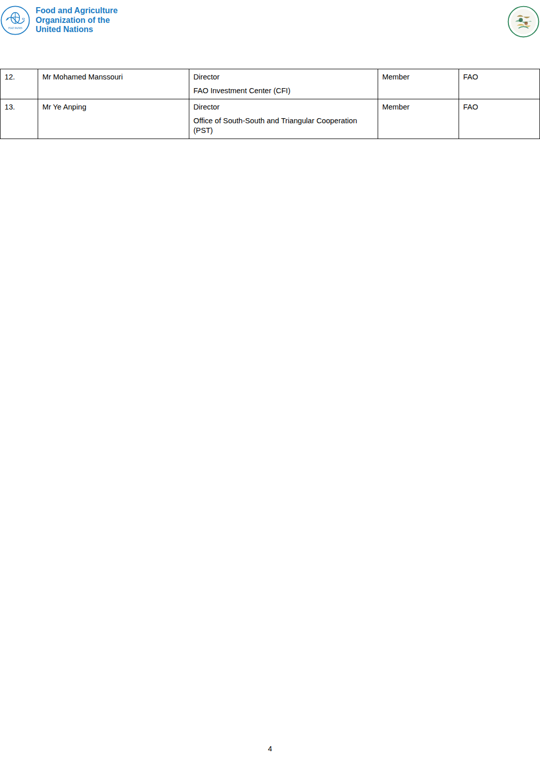FIAT PANIS F O
Food and Agriculture
Organization of the
United Nations
| 12. | Mr Mohamed Manssouri | Director FAO Investment Center (CFI) | Member | FAO |
| 13. | Mr Ye Anping | Director Office of South-South and Triangular Cooperation (PST) | Member | FAO |
4